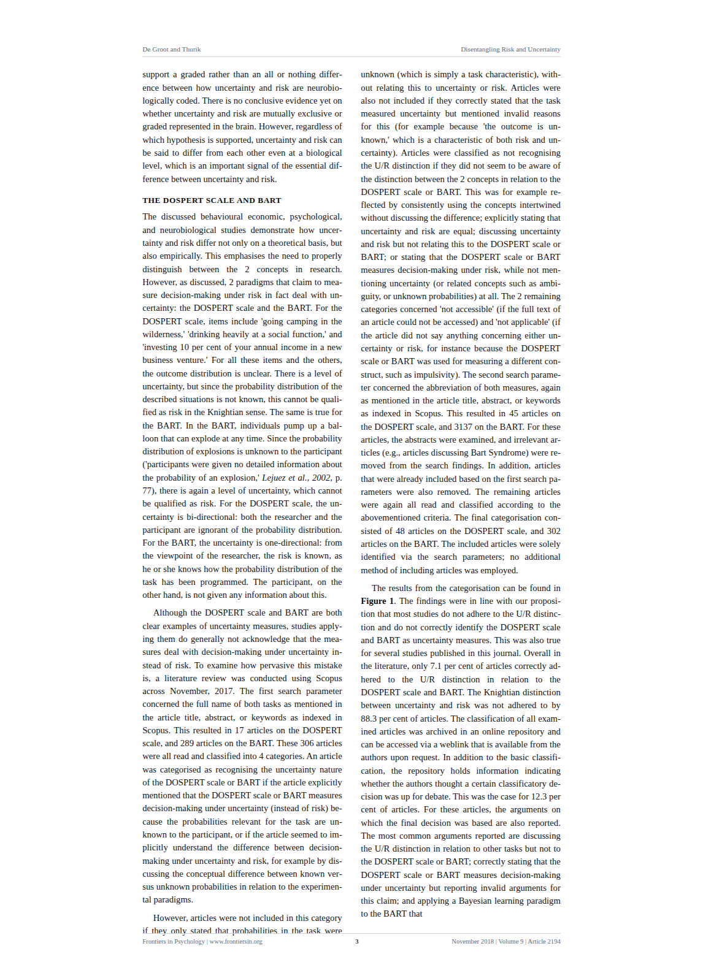De Groot and Thurik Disentangling Risk and Uncertainty
support a graded rather than an all or nothing difference between how uncertainty and risk are neurobiologically coded. There is no conclusive evidence yet on whether uncertainty and risk are mutually exclusive or graded represented in the brain. However, regardless of which hypothesis is supported, uncertainty and risk can be said to differ from each other even at a biological level, which is an important signal of the essential difference between uncertainty and risk.
The DOSPERT Scale and BART
The discussed behavioural economic, psychological, and neurobiological studies demonstrate how uncertainty and risk differ not only on a theoretical basis, but also empirically. This emphasises the need to properly distinguish between the 2 concepts in research. However, as discussed, 2 paradigms that claim to measure decision-making under risk in fact deal with uncertainty: the DOSPERT scale and the BART. For the DOSPERT scale, items include 'going camping in the wilderness,' 'drinking heavily at a social function,' and 'investing 10 per cent of your annual income in a new business venture.' For all these items and the others, the outcome distribution is unclear. There is a level of uncertainty, but since the probability distribution of the described situations is not known, this cannot be qualified as risk in the Knightian sense. The same is true for the BART. In the BART, individuals pump up a balloon that can explode at any time. Since the probability distribution of explosions is unknown to the participant ('participants were given no detailed information about the probability of an explosion,' Lejuez et al., 2002, p. 77), there is again a level of uncertainty, which cannot be qualified as risk. For the DOSPERT scale, the uncertainty is bi-directional: both the researcher and the participant are ignorant of the probability distribution. For the BART, the uncertainty is one-directional: from the viewpoint of the researcher, the risk is known, as he or she knows how the probability distribution of the task has been programmed. The participant, on the other hand, is not given any information about this.
Although the DOSPERT scale and BART are both clear examples of uncertainty measures, studies applying them do generally not acknowledge that the measures deal with decision-making under uncertainty instead of risk. To examine how pervasive this mistake is, a literature review was conducted using Scopus across November, 2017. The first search parameter concerned the full name of both tasks as mentioned in the article title, abstract, or keywords as indexed in Scopus. This resulted in 17 articles on the DOSPERT scale, and 289 articles on the BART. These 306 articles were all read and classified into 4 categories. An article was categorised as recognising the uncertainty nature of the DOSPERT scale or BART if the article explicitly mentioned that the DOSPERT scale or BART measures decision-making under uncertainty (instead of risk) because the probabilities relevant for the task are unknown to the participant, or if the article seemed to implicitly understand the difference between decision-making under uncertainty and risk, for example by discussing the conceptual difference between known versus unknown probabilities in relation to the experimental paradigms.
However, articles were not included in this category if they only stated that probabilities in the task were unknown (which is simply a task characteristic), without relating this to uncertainty or risk. Articles were also not included if they correctly stated that the task measured uncertainty but mentioned invalid reasons for this (for example because 'the outcome is unknown,' which is a characteristic of both risk and uncertainty). Articles were classified as not recognising the U/R distinction if they did not seem to be aware of the distinction between the 2 concepts in relation to the DOSPERT scale or BART. This was for example reflected by consistently using the concepts intertwined without discussing the difference; explicitly stating that uncertainty and risk are equal; discussing uncertainty and risk but not relating this to the DOSPERT scale or BART; or stating that the DOSPERT scale or BART measures decision-making under risk, while not mentioning uncertainty (or related concepts such as ambiguity, or unknown probabilities) at all. The 2 remaining categories concerned 'not accessible' (if the full text of an article could not be accessed) and 'not applicable' (if the article did not say anything concerning either uncertainty or risk, for instance because the DOSPERT scale or BART was used for measuring a different construct, such as impulsivity). The second search parameter concerned the abbreviation of both measures, again as mentioned in the article title, abstract, or keywords as indexed in Scopus. This resulted in 45 articles on the DOSPERT scale, and 3137 on the BART. For these articles, the abstracts were examined, and irrelevant articles (e.g., articles discussing Bart Syndrome) were removed from the search findings. In addition, articles that were already included based on the first search parameters were also removed. The remaining articles were again all read and classified according to the abovementioned criteria. The final categorisation consisted of 48 articles on the DOSPERT scale, and 302 articles on the BART. The included articles were solely identified via the search parameters; no additional method of including articles was employed.
The results from the categorisation can be found in Figure 1. The findings were in line with our proposition that most studies do not adhere to the U/R distinction and do not correctly identify the DOSPERT scale and BART as uncertainty measures. This was also true for several studies published in this journal. Overall in the literature, only 7.1 per cent of articles correctly adhered to the U/R distinction in relation to the DOSPERT scale and BART. The Knightian distinction between uncertainty and risk was not adhered to by 88.3 per cent of articles. The classification of all examined articles was archived in an online repository and can be accessed via a weblink that is available from the authors upon request. In addition to the basic classification, the repository holds information indicating whether the authors thought a certain classificatory decision was up for debate. This was the case for 12.3 per cent of articles. For these articles, the arguments on which the final decision was based are also reported. The most common arguments reported are discussing the U/R distinction in relation to other tasks but not to the DOSPERT scale or BART; correctly stating that the DOSPERT scale or BART measures decision-making under uncertainty but reporting invalid arguments for this claim; and applying a Bayesian learning paradigm to the BART that
Frontiers in Psychology | www.frontiersin.org 3 November 2018 | Volume 9 | Article 2194